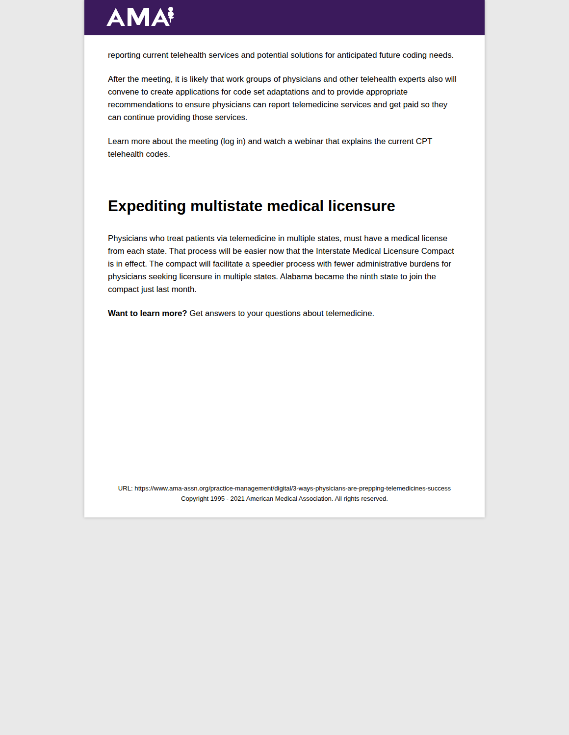American Medical Association
reporting current telehealth services and potential solutions for anticipated future coding needs.
After the meeting, it is likely that work groups of physicians and other telehealth experts also will convene to create applications for code set adaptations and to provide appropriate recommendations to ensure physicians can report telemedicine services and get paid so they can continue providing those services.
Learn more about the meeting (log in) and watch a webinar that explains the current CPT telehealth codes.
Expediting multistate medical licensure
Physicians who treat patients via telemedicine in multiple states, must have a medical license from each state. That process will be easier now that the Interstate Medical Licensure Compact is in effect. The compact will facilitate a speedier process with fewer administrative burdens for physicians seeking licensure in multiple states. Alabama became the ninth state to join the compact just last month.
Want to learn more? Get answers to your questions about telemedicine.
URL: https://www.ama-assn.org/practice-management/digital/3-ways-physicians-are-prepping-telemedicines-success
Copyright 1995 - 2021 American Medical Association. All rights reserved.